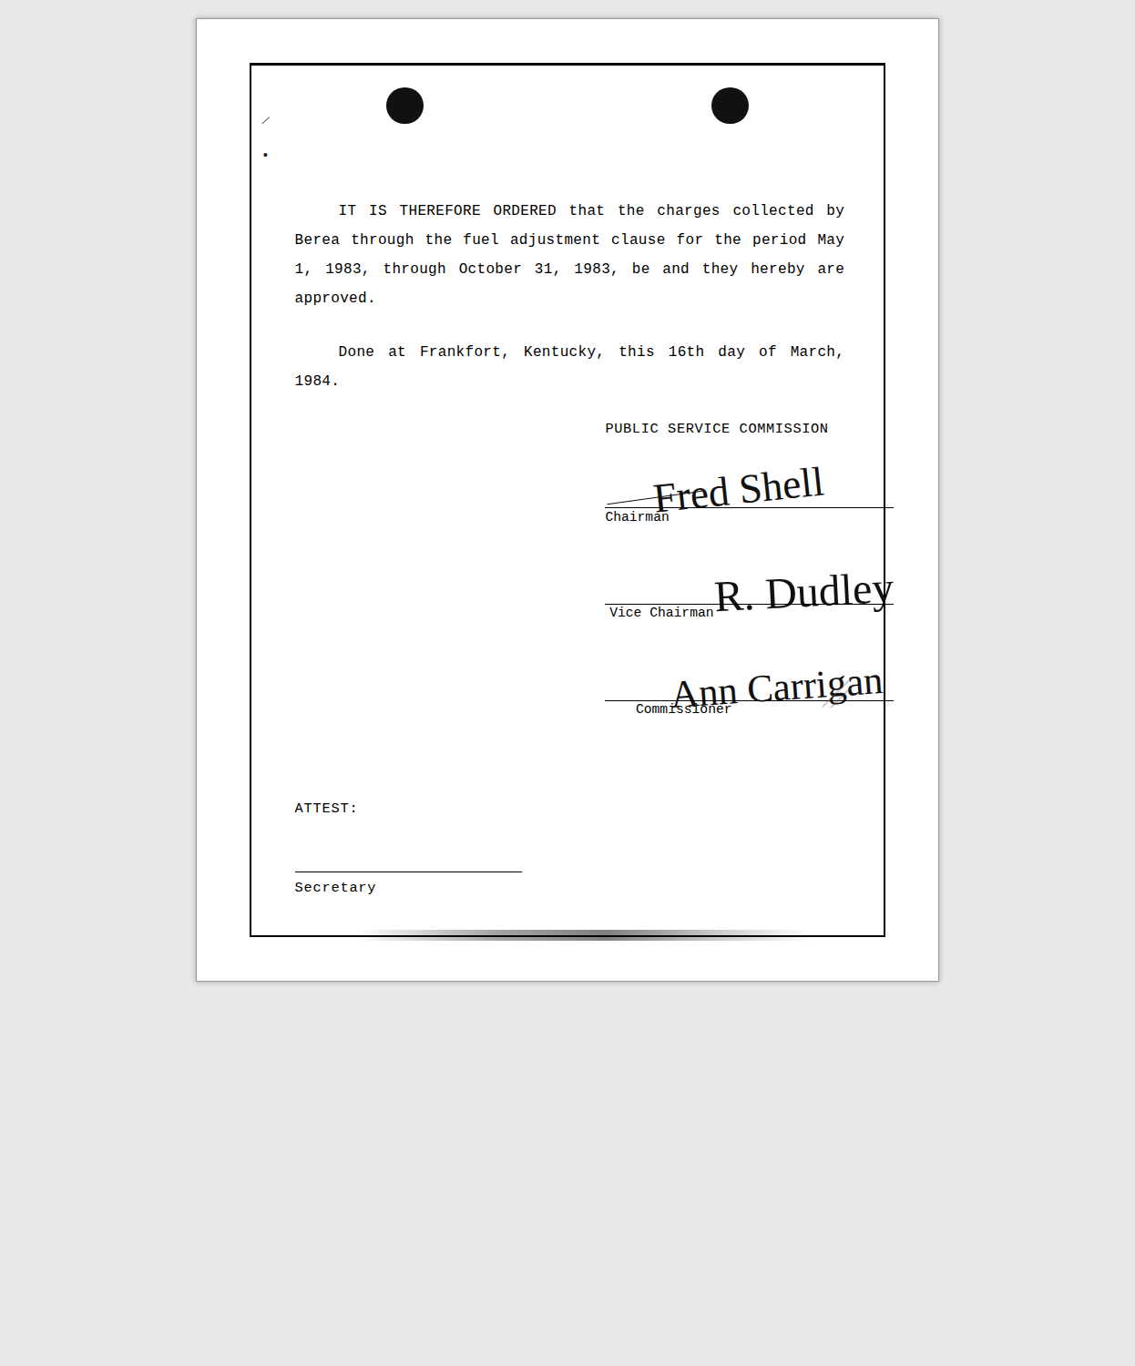⁄
•
IT IS THEREFORE ORDERED that the charges collected by Berea through the fuel adjustment clause for the period May 1, 1983, through October 31, 1983, be and they hereby are approved.
Done at Frankfort, Kentucky, this 16th day of March, 1984.
PUBLIC SERVICE COMMISSION
Fred Shell Chairman
R. Dudley Vice Chairman
Ann Carrigan Commissioner
ATTEST:
Secretary